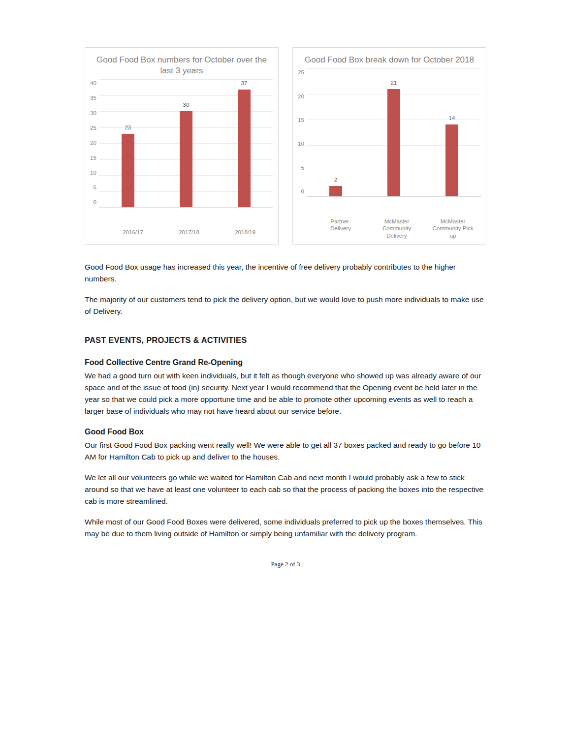Good Food Box numbers for October over the last 3 years
4035302520151050
23
30
37
2016/172017/182018/19
Good Food Box break down for October 2018
2520151050
2
21
14
Partner-
Delivery McMaster
Community
Delivery McMaster
Community Pick
up
Good Food Box usage has increased this year, the incentive of free delivery probably contributes to the higher numbers.
The majority of our customers tend to pick the delivery option, but we would love to push more individuals to make use of Delivery.
PAST EVENTS, PROJECTS & ACTIVITIES
Food Collective Centre Grand Re-Opening
We had a good turn out with keen individuals, but it felt as though everyone who showed up was already aware of our space and of the issue of food (in) security. Next year I would recommend that the Opening event be held later in the year so that we could pick a more opportune time and be able to promote other upcoming events as well to reach a larger base of individuals who may not have heard about our service before.
Good Food Box
Our first Good Food Box packing went really well! We were able to get all 37 boxes packed and ready to go before 10 AM for Hamilton Cab to pick up and deliver to the houses.
We let all our volunteers go while we waited for Hamilton Cab and next month I would probably ask a few to stick around so that we have at least one volunteer to each cab so that the process of packing the boxes into the respective cab is more streamlined.
While most of our Good Food Boxes were delivered, some individuals preferred to pick up the boxes themselves. This may be due to them living outside of Hamilton or simply being unfamiliar with the delivery program.
Page 2 of 3